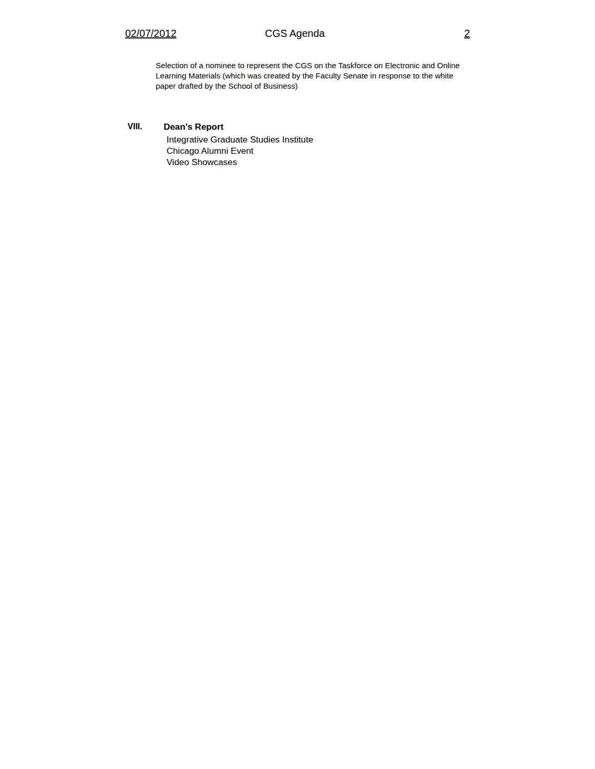02/07/2012 CGS Agenda 2
Selection of a nominee to represent the CGS on the Taskforce on Electronic and Online Learning Materials (which was created by the Faculty Senate in response to the white paper drafted by the School of Business)
VIII.
Dean’s Report
Integrative Graduate Studies Institute
Chicago Alumni Event
Video Showcases